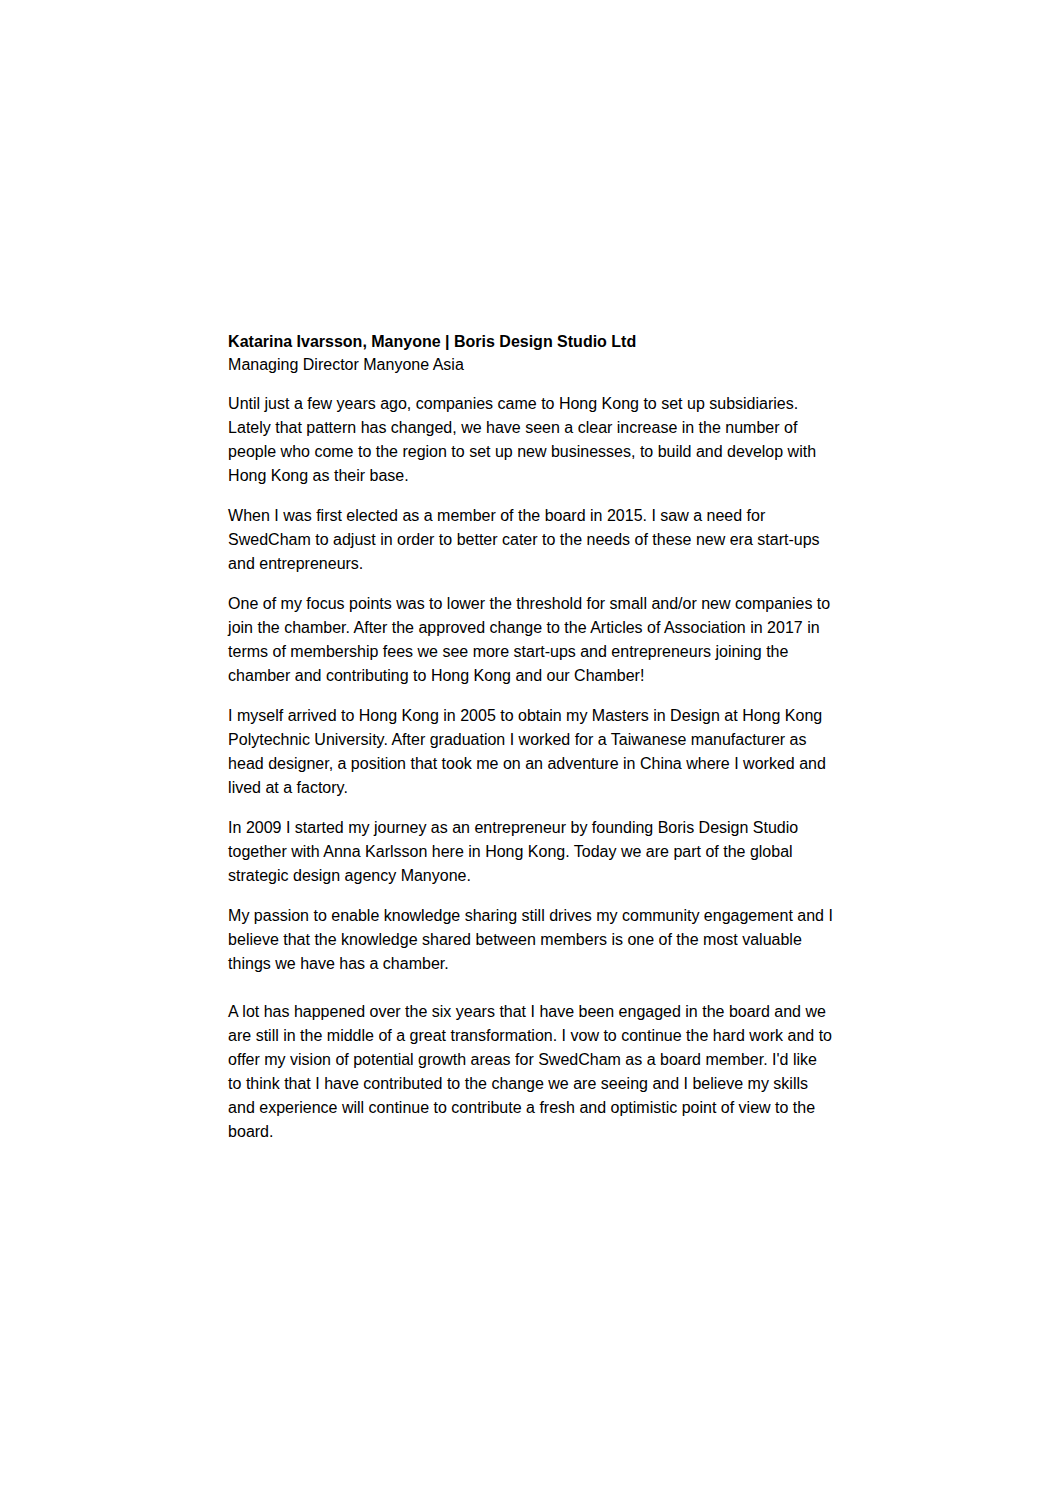Katarina Ivarsson, Manyone | Boris Design Studio Ltd
Managing Director Manyone Asia
Until just a few years ago, companies came to Hong Kong to set up subsidiaries. Lately that pattern has changed, we have seen a clear increase in the number of people who come to the region to set up new businesses, to build and develop with Hong Kong as their base.
When I was first elected as a member of the board in 2015. I saw a need for SwedCham to adjust in order to better cater to the needs of these new era start-ups and entrepreneurs.
One of my focus points was to lower the threshold for small and/or new companies to join the chamber. After the approved change to the Articles of Association in 2017 in terms of membership fees we see more start-ups and entrepreneurs joining the chamber and contributing to Hong Kong and our Chamber!
I myself arrived to Hong Kong in 2005 to obtain my Masters in Design at Hong Kong Polytechnic University. After graduation I worked for a Taiwanese manufacturer as head designer, a position that took me on an adventure in China where I worked and lived at a factory.
In 2009 I started my journey as an entrepreneur by founding Boris Design Studio together with Anna Karlsson here in Hong Kong. Today we are part of the global strategic design agency Manyone.
My passion to enable knowledge sharing still drives my community engagement and I believe that the knowledge shared between members is one of the most valuable things we have has a chamber.
A lot has happened over the six years that I have been engaged in the board and we are still in the middle of a great transformation. I vow to continue the hard work and to offer my vision of potential growth areas for SwedCham as a board member. I'd like to think that I have contributed to the change we are seeing and I believe my skills and experience will continue to contribute a fresh and optimistic point of view to the board.